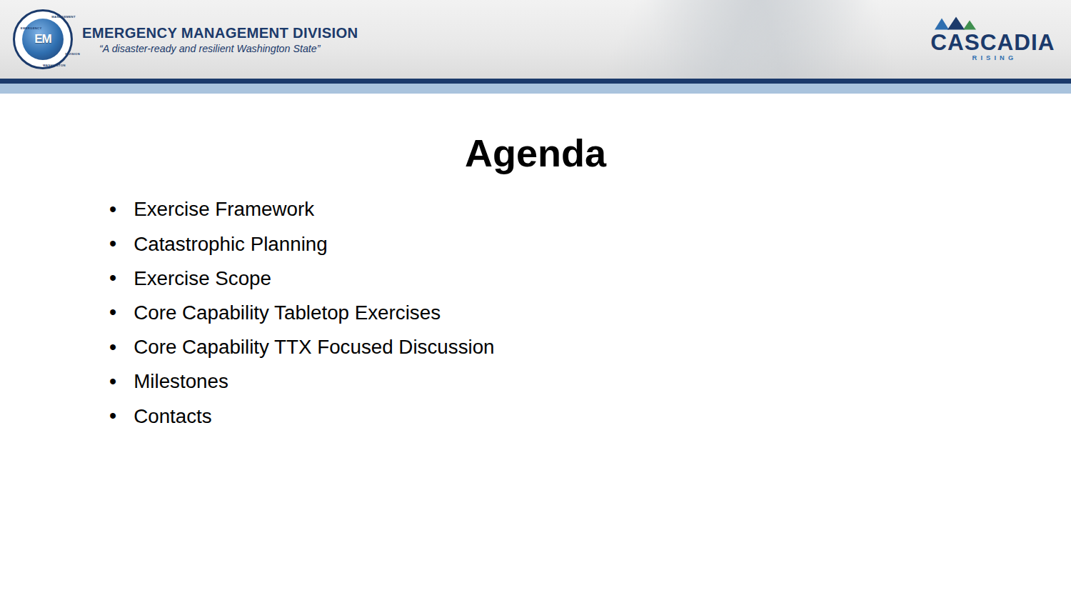EM
EMERGENCY MANAGEMENT DIVISION WASHINGTON
EMERGENCY MANAGEMENT DIVISION
“A disaster-ready and resilient Washington State”
CASCADIA
RISING
Agenda
Exercise Framework
Catastrophic Planning
Exercise Scope
Core Capability Tabletop Exercises
Core Capability TTX Focused Discussion
Milestones
Contacts